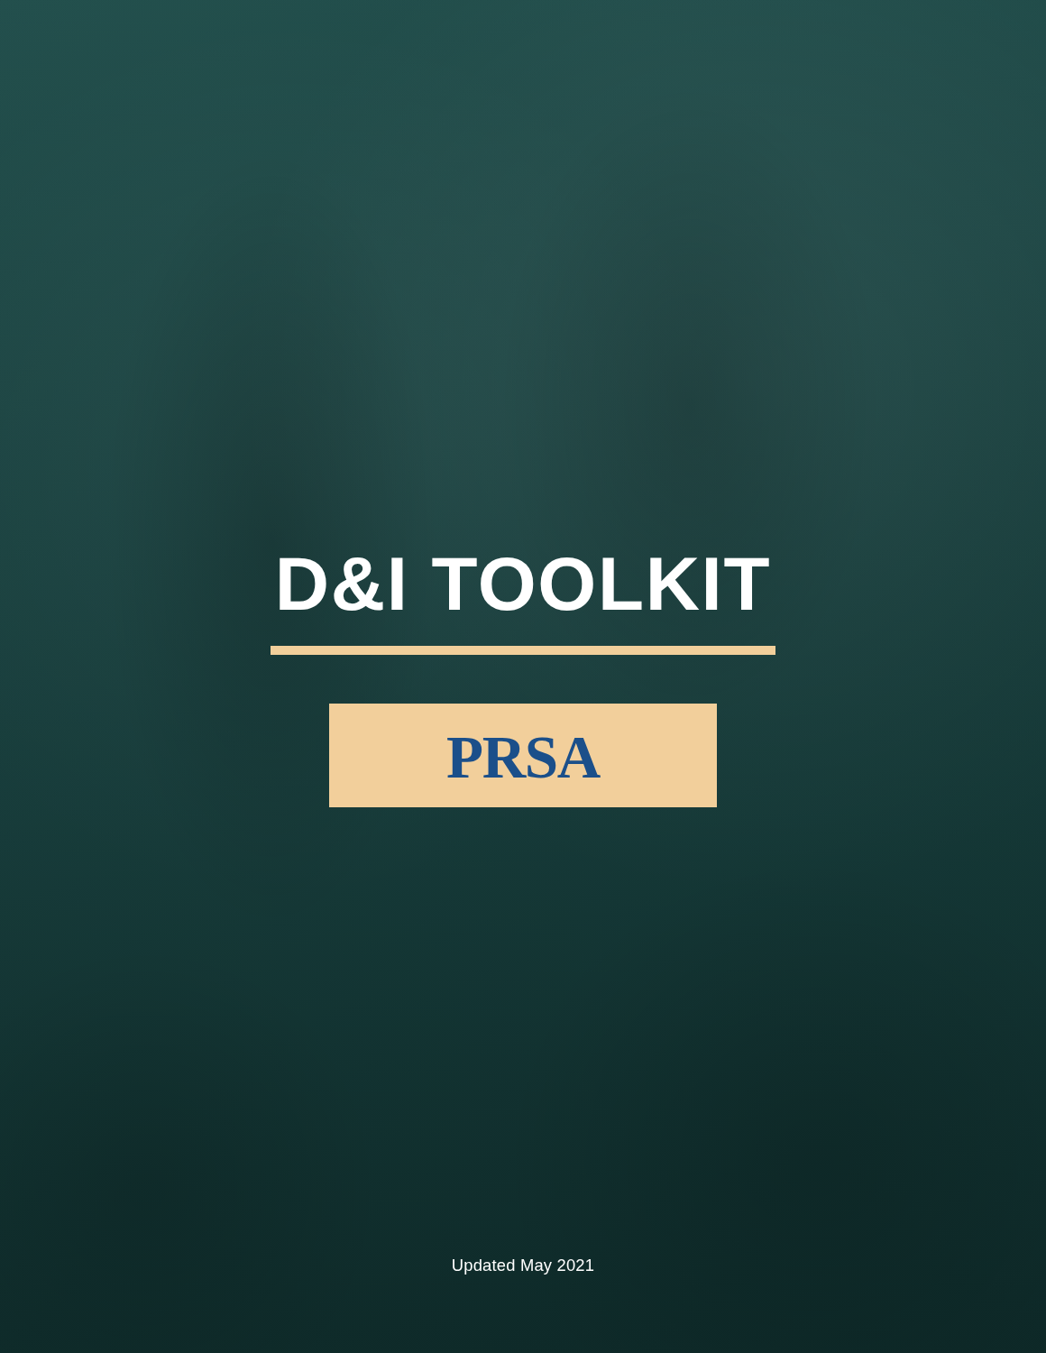D&I Toolkit
PRSA
Updated May 2021